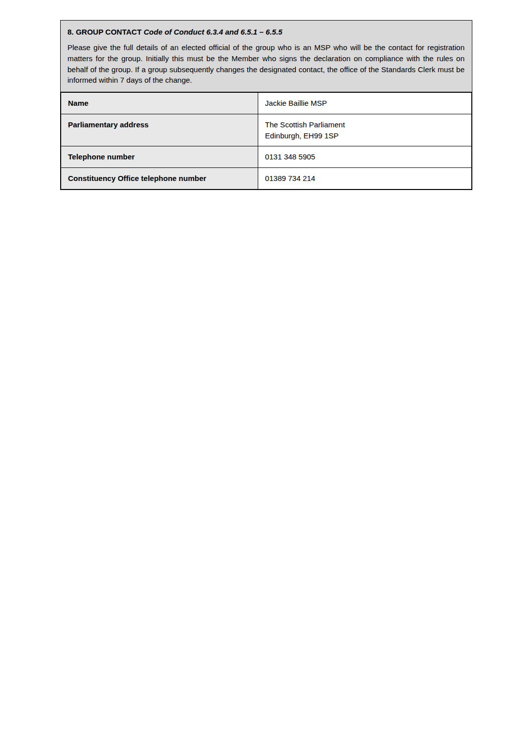8. GROUP CONTACT Code of Conduct 6.3.4 and 6.5.1 – 6.5.5
Please give the full details of an elected official of the group who is an MSP who will be the contact for registration matters for the group. Initially this must be the Member who signs the declaration on compliance with the rules on behalf of the group. If a group subsequently changes the designated contact, the office of the Standards Clerk must be informed within 7 days of the change.
| Name | Jackie Baillie MSP |
| Parliamentary address | The Scottish Parliament Edinburgh, EH99 1SP |
| Telephone number | 0131 348 5905 |
| Constituency Office telephone number | 01389 734 214 |